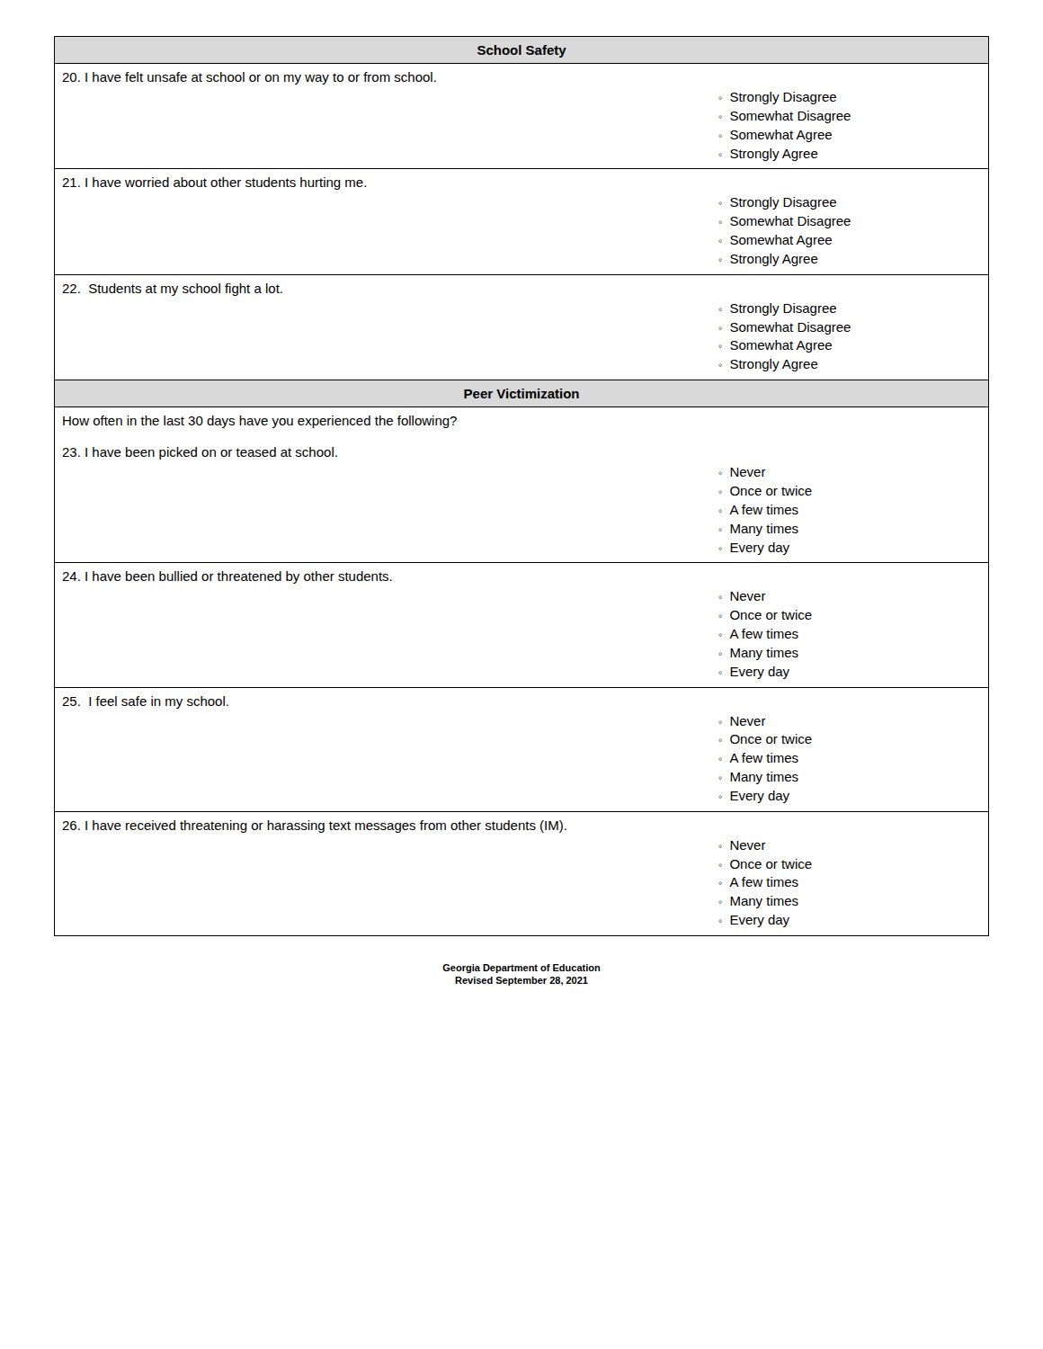| School Safety |
| 20. I have felt unsafe at school or on my way to or from school. ◦ Strongly Disagree ◦ Somewhat Disagree ◦ Somewhat Agree ◦ Strongly Agree |
| 21. I have worried about other students hurting me. ◦ Strongly Disagree ◦ Somewhat Disagree ◦ Somewhat Agree ◦ Strongly Agree |
| 22. Students at my school fight a lot. ◦ Strongly Disagree ◦ Somewhat Disagree ◦ Somewhat Agree ◦ Strongly Agree |
| Peer Victimization |
| How often in the last 30 days have you experienced the following? 23. I have been picked on or teased at school. ◦ Never ◦ Once or twice ◦ A few times ◦ Many times ◦ Every day |
| 24. I have been bullied or threatened by other students. ◦ Never ◦ Once or twice ◦ A few times ◦ Many times ◦ Every day |
| 25. I feel safe in my school. ◦ Never ◦ Once or twice ◦ A few times ◦ Many times ◦ Every day |
| 26. I have received threatening or harassing text messages from other students (IM). ◦ Never ◦ Once or twice ◦ A few times ◦ Many times ◦ Every day |
Georgia Department of Education
Revised September 28, 2021